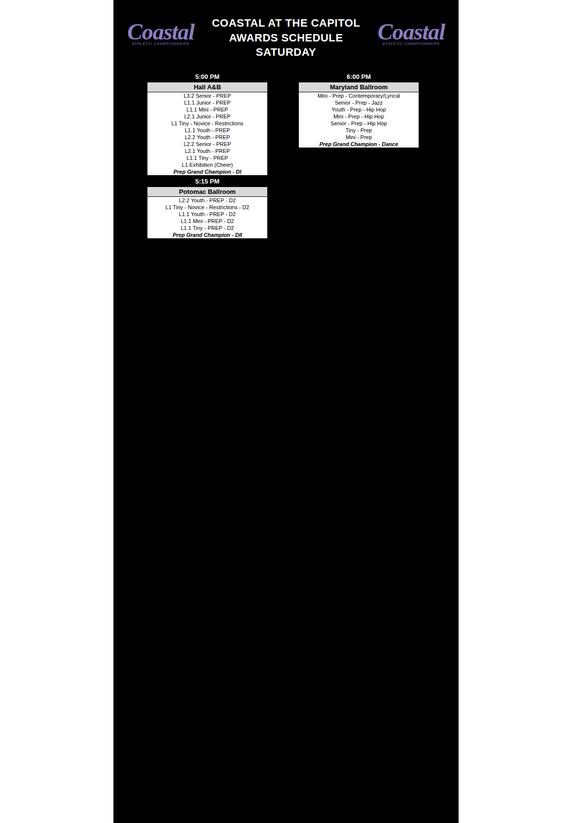CoastalATHLETIC CHAMPIONSHIPS
CoastalATHLETIC CHAMPIONSHIPS
COASTAL AT THE CAPITOL
AWARDS SCHEDULE
SATURDAY
5:00 PM
| Hall A&B |
| --- |
| L3.2 Senior - PREP |
| L1.1 Junior - PREP |
| L1.1 Mini - PREP |
| L2.1 Junior - PREP |
| L1 Tiny - Novice - Restrictions |
| L1.1 Youth - PREP |
| L2.2 Youth - PREP |
| L2.2 Senior - PREP |
| L2.1 Youth - PREP |
| L1.1 Tiny - PREP |
| L1 Exhibition (Cheer) |
| Prep Grand Champion - DI |
5:15 PM
| Potomac Ballroom |
| --- |
| L2.2 Youth - PREP - D2 |
| L1 Tiny - Novice - Restrictions - D2 |
| L1.1 Youth - PREP - D2 |
| L1.1 Mini - PREP - D2 |
| L1.1 Tiny - PREP - D2 |
| Prep Grand Champion - DII |
6:00 PM
| Maryland Ballroom |
| --- |
| Mini - Prep - Contemporary/Lyrical |
| Senior - Prep - Jazz |
| Youth - Prep - Hip Hop |
| Mini - Prep - Hip Hop |
| Senior - Prep - Hip Hop |
| Tiny - Prep |
| Mini - Prep |
| Prep Grand Champion - Dance |